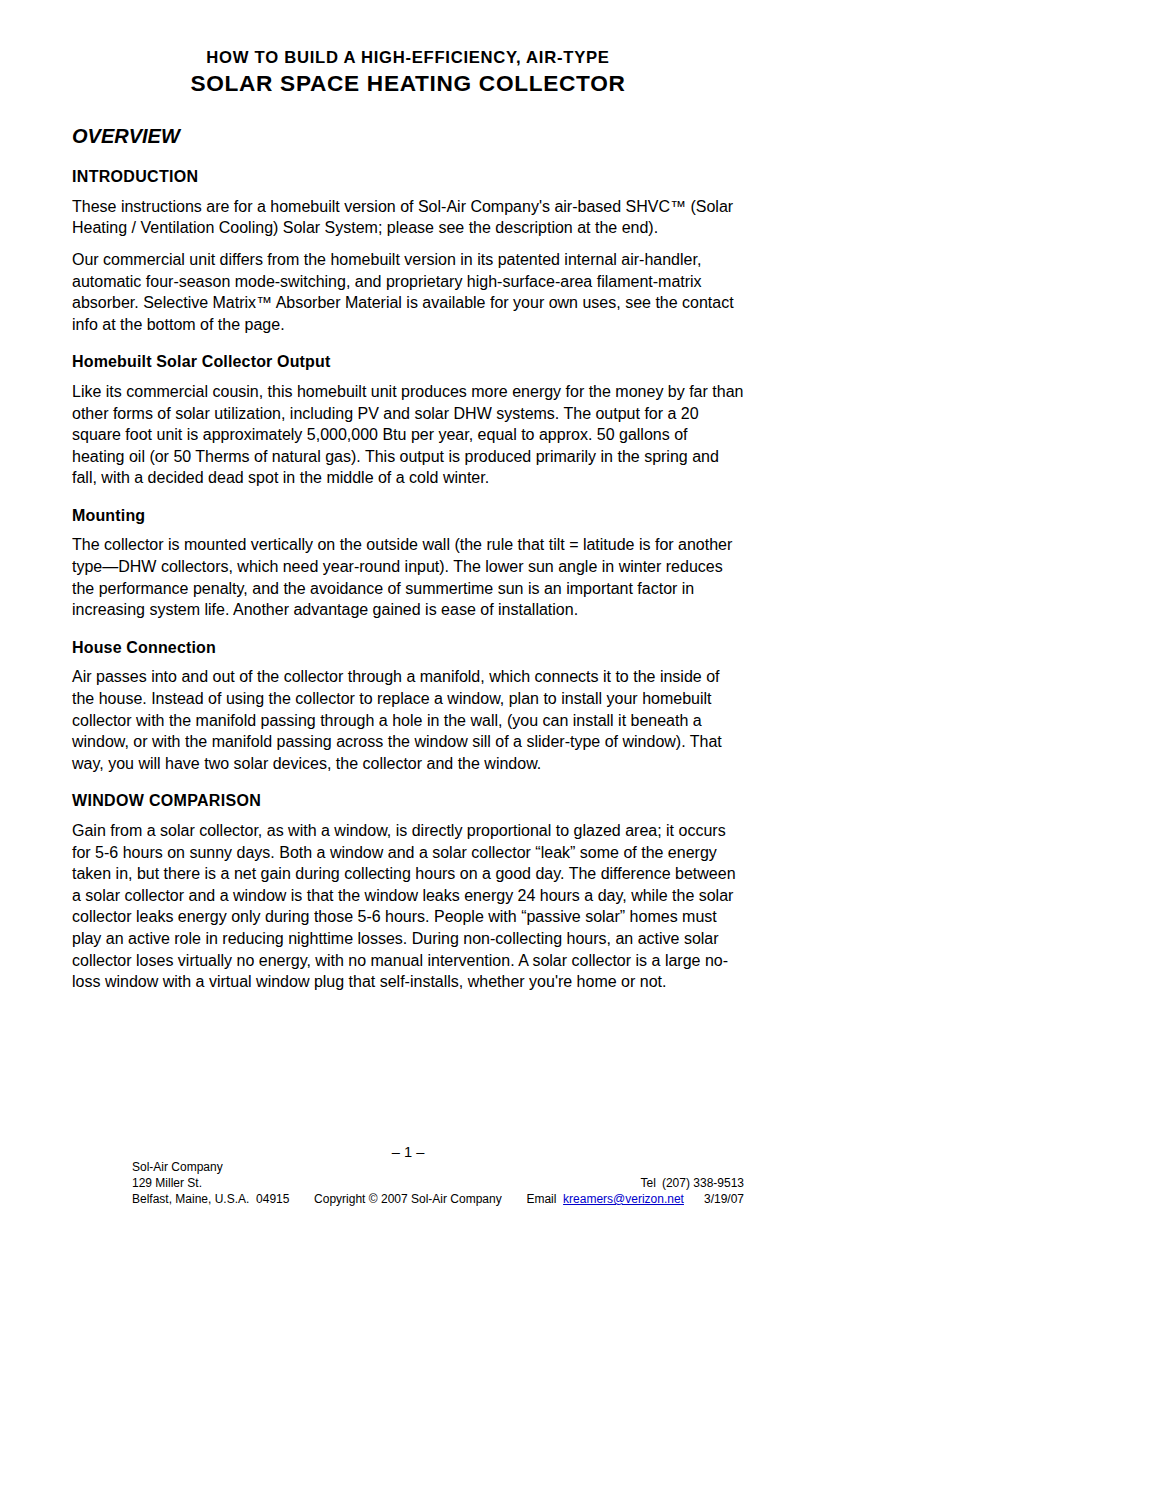HOW TO BUILD A HIGH-EFFICIENCY, AIR-TYPE SOLAR SPACE HEATING COLLECTOR
OVERVIEW
INTRODUCTION
These instructions are for a homebuilt version of Sol-Air Company's air-based SHVC™ (Solar Heating / Ventilation Cooling) Solar System; please see the description at the end).
Our commercial unit differs from the homebuilt version in its patented internal air-handler, automatic four-season mode-switching, and proprietary high-surface-area filament-matrix absorber. Selective Matrix™ Absorber Material is available for your own uses, see the contact info at the bottom of the page.
Homebuilt Solar Collector Output
Like its commercial cousin, this homebuilt unit produces more energy for the money by far than other forms of solar utilization, including PV and solar DHW systems. The output for a 20 square foot unit is approximately 5,000,000 Btu per year, equal to approx. 50 gallons of heating oil (or 50 Therms of natural gas). This output is produced primarily in the spring and fall, with a decided dead spot in the middle of a cold winter.
Mounting
The collector is mounted vertically on the outside wall (the rule that tilt = latitude is for another type—DHW collectors, which need year-round input). The lower sun angle in winter reduces the performance penalty, and the avoidance of summertime sun is an important factor in increasing system life. Another advantage gained is ease of installation.
House Connection
Air passes into and out of the collector through a manifold, which connects it to the inside of the house. Instead of using the collector to replace a window, plan to install your homebuilt collector with the manifold passing through a hole in the wall, (you can install it beneath a window, or with the manifold passing across the window sill of a slider-type of window). That way, you will have two solar devices, the collector and the window.
WINDOW COMPARISON
Gain from a solar collector, as with a window, is directly proportional to glazed area; it occurs for 5-6 hours on sunny days. Both a window and a solar collector “leak” some of the energy taken in, but there is a net gain during collecting hours on a good day. The difference between a solar collector and a window is that the window leaks energy 24 hours a day, while the solar collector leaks energy only during those 5-6 hours. People with “passive solar” homes must play an active role in reducing nighttime losses. During non-collecting hours, an active solar collector loses virtually no energy, with no manual intervention. A solar collector is a large no-loss window with a virtual window plug that self-installs, whether you're home or not.
– 1 –
| Sol-Air Company | | |
| 129 Miller St. | | Tel (207) 338-9513 |
| Belfast, Maine, U.S.A. 04915 | Copyright © 2007 Sol-Air Company | Email kreamers@verizon.net 3/19/07 |